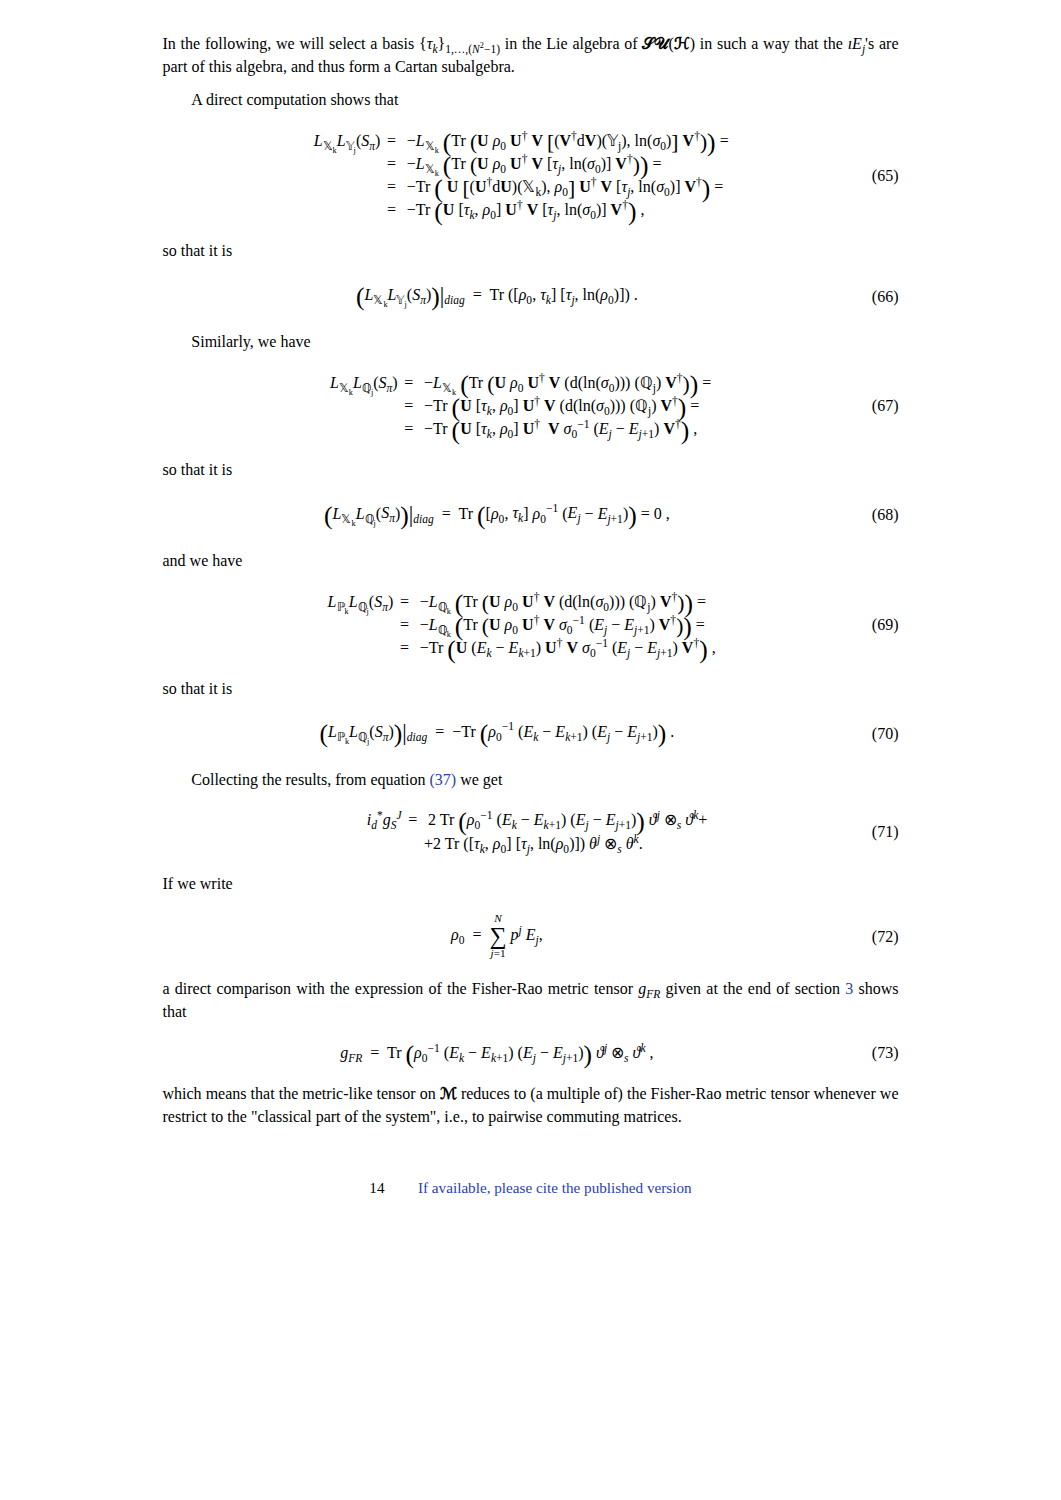In the following, we will select a basis {τk}1,…,(N2−1) in the Lie algebra of 𝒮𝒰(ℋ) in such a way that the ıEj's are part of this algebra, and thus form a Cartan subalgebra.
A direct computation shows that
L𝕏kL𝕐j(Sπ)= −L𝕏k (Tr (U ρ0 U† V [(V†dV)(𝕐j), ln(σ0)] V†)) =
= −L𝕏k (Tr (U ρ0 U† V [τj, ln(σ0)] V†)) =
= −Tr ( U [(U†dU)(𝕏k), ρ0] U† V [τj, ln(σ0)] V†) =
= −Tr (U [τk, ρ0] U† V [τj, ln(σ0)] V†) ,
(65)
so that it is
(L𝕏kL𝕐j(Sπ))|diag = Tr ([ρ0, τk] [τj, ln(ρ0)]) .
(66)
Similarly, we have
L𝕏kLℚj(Sπ)= −L𝕏k (Tr (U ρ0 U† V (d(ln(σ0))) (ℚj) V†)) =
= −Tr (U [τk, ρ0] U† V (d(ln(σ0))) (ℚj) V†) =
= −Tr (U [τk, ρ0] U† V σ0−1 (Ej − Ej+1) V†) ,
(67)
so that it is
(L𝕏kLℚj(Sπ))|diag = Tr ([ρ0, τk] ρ0−1 (Ej − Ej+1)) = 0 ,
(68)
and we have
LℙkLℚj(Sπ)= −Lℚk (Tr (U ρ0 U† V (d(ln(σ0))) (ℚj) V†)) =
= −Lℚk (Tr (U ρ0 U† V σ0−1 (Ej − Ej+1) V†)) =
= −Tr (U (Ek − Ek+1) U† V σ0−1 (Ej − Ej+1) V†) ,
(69)
so that it is
(LℙkLℚj(Sπ))|diag = −Tr (ρ0−1 (Ek − Ek+1) (Ej − Ej+1)) .
(70)
Collecting the results, from equation (37) we get
id*gSJ= 2 Tr (ρ0−1 (Ek − Ek+1) (Ej − Ej+1)) ϑj ⊗s ϑk+
+2 Tr ([τk, ρ0] [τj, ln(ρ0)]) θj ⊗s θk.
(71)
If we write
ρ0 = N∑j=1 pj Ej,
(72)
a direct comparison with the expression of the Fisher-Rao metric tensor gFR given at the end of section 3 shows that
gFR = Tr (ρ0−1 (Ek − Ek+1) (Ej − Ej+1)) ϑj ⊗s ϑk ,
(73)
which means that the metric-like tensor on ℳ reduces to (a multiple of) the Fisher-Rao metric tensor whenever we restrict to the "classical part of the system", i.e., to pairwise commuting matrices.
14 If available, please cite the published version